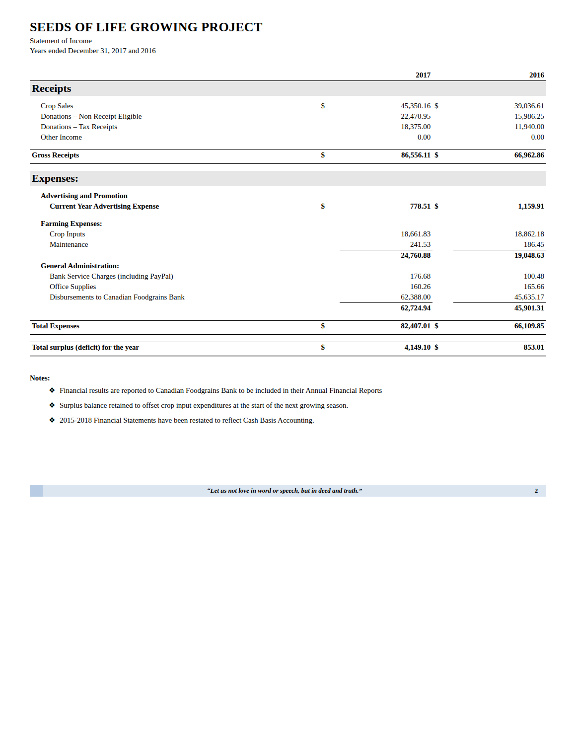SEEDS OF LIFE GROWING PROJECT
Statement of Income
Years ended December 31, 2017 and 2016
| | 2017 | 2016 |
| Receipts |
| Crop Sales | $ | 45,350.16 | $ | 39,036.61 |
| Donations – Non Receipt Eligible | | 22,470.95 | | 15,986.25 |
| Donations – Tax Receipts | | 18,375.00 | | 11,940.00 |
| Other Income | | 0.00 | | 0.00 |
| Gross Receipts | $ | 86,556.11 | $ | 66,962.86 |
| Expenses: |
| Advertising and Promotion | |
| Current Year Advertising Expense | $ | 778.51 | $ | 1,159.91 |
| Farming Expenses: | |
| Crop Inputs | | 18,661.83 | | 18,862.18 |
| Maintenance | | 241.53 | | 186.45 |
| | | 24,760.88 | | 19,048.63 |
| General Administration: | |
| Bank Service Charges (including PayPal) | | 176.68 | | 100.48 |
| Office Supplies | | 160.26 | | 165.66 |
| Disbursements to Canadian Foodgrains Bank | | 62,388.00 | | 45,635.17 |
| | | 62,724.94 | | 45,901.31 |
| Total Expenses | $ | 82,407.01 | $ | 66,109.85 |
| To tal surplus (deficit) for the year | $ | 4,149.10 | $ | 853.01 |
Notes:
Financial results are reported to Canadian Foodgrains Bank to be included in their Annual Financial Reports
Surplus balance retained to offset crop input expenditures at the start of the next growing season.
2015-2018 Financial Statements have been restated to reflect Cash Basis Accounting.
“Let us not love in word or speech, but in deed and truth.”
2